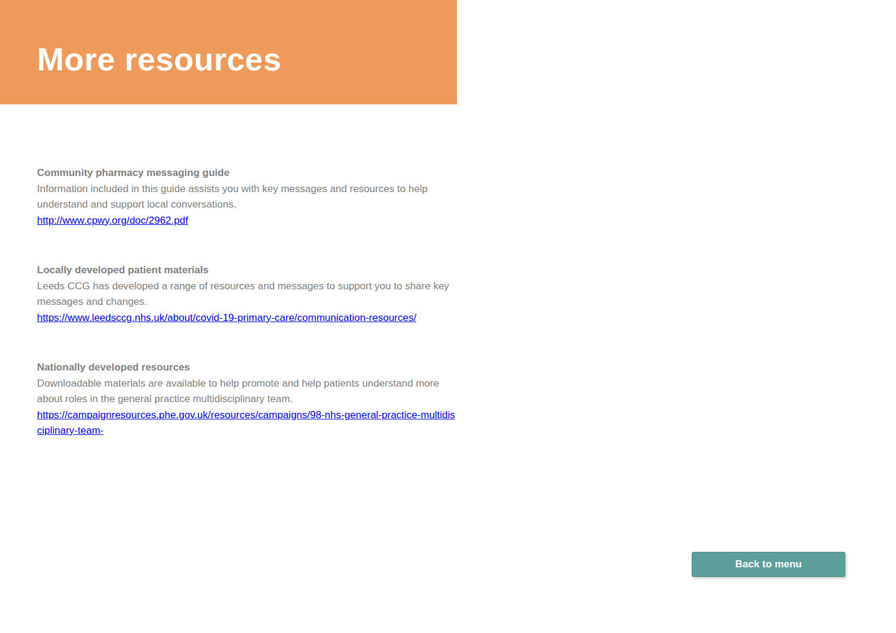More resources
Community pharmacy messaging guide
Information included in this guide assists you with key messages and resources to help understand and support local conversations.
http://www.cpwy.org/doc/2962.pdf
Locally developed patient materials
Leeds CCG has developed a range of resources and messages to support you to share key messages and changes.
https://www.leedsccg.nhs.uk/about/covid-19-primary-care/communication-resources/
Nationally developed resources
Downloadable materials are available to help promote and help patients understand more about roles in the general practice multidisciplinary team.
https://campaignresources.phe.gov.uk/resources/campaigns/98-nhs-general-practice-multidisciplinary-team-
Back to menu